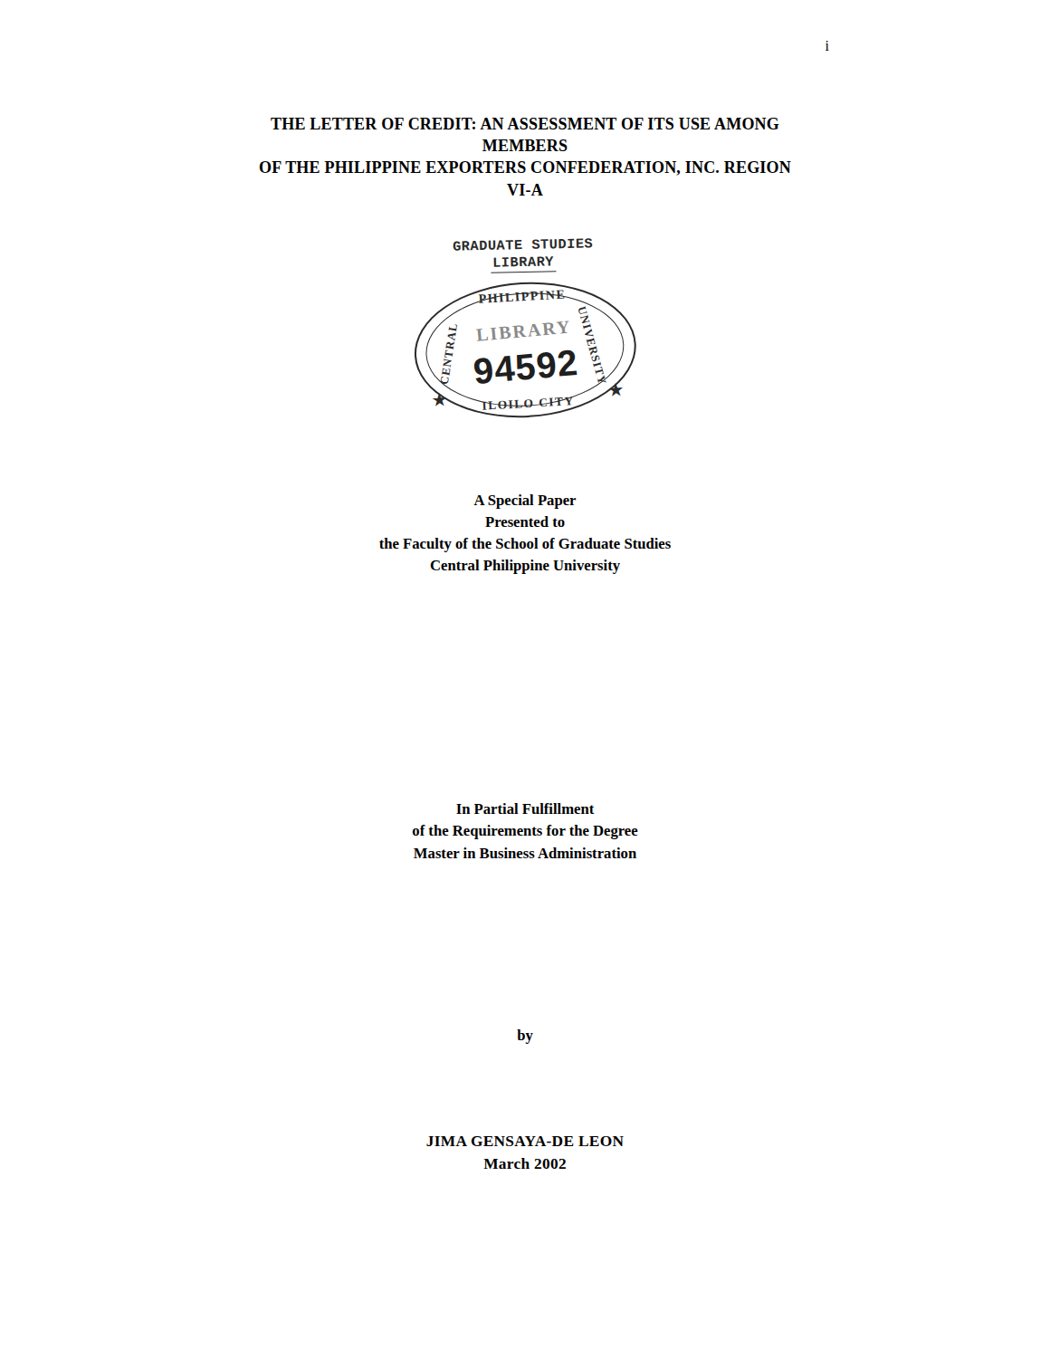i
The Letter of Credit: An Assessment of Its Use Among Members
of the Philippine Exporters Confederation, Inc. Region VI-A
GRADUATE STUDIES
LIBRARY
PHILIPPINE
CENTRAL
UNIVERSITY
ILOILO CITY
LIBRARY
94592
★ ★
A Special Paper
Presented to
the Faculty of the School of Graduate Studies
Central Philippine University
In Partial Fulfillment
of the Requirements for the Degree
Master in Business Administration
by
Jima Gensaya-De Leon
March 2002